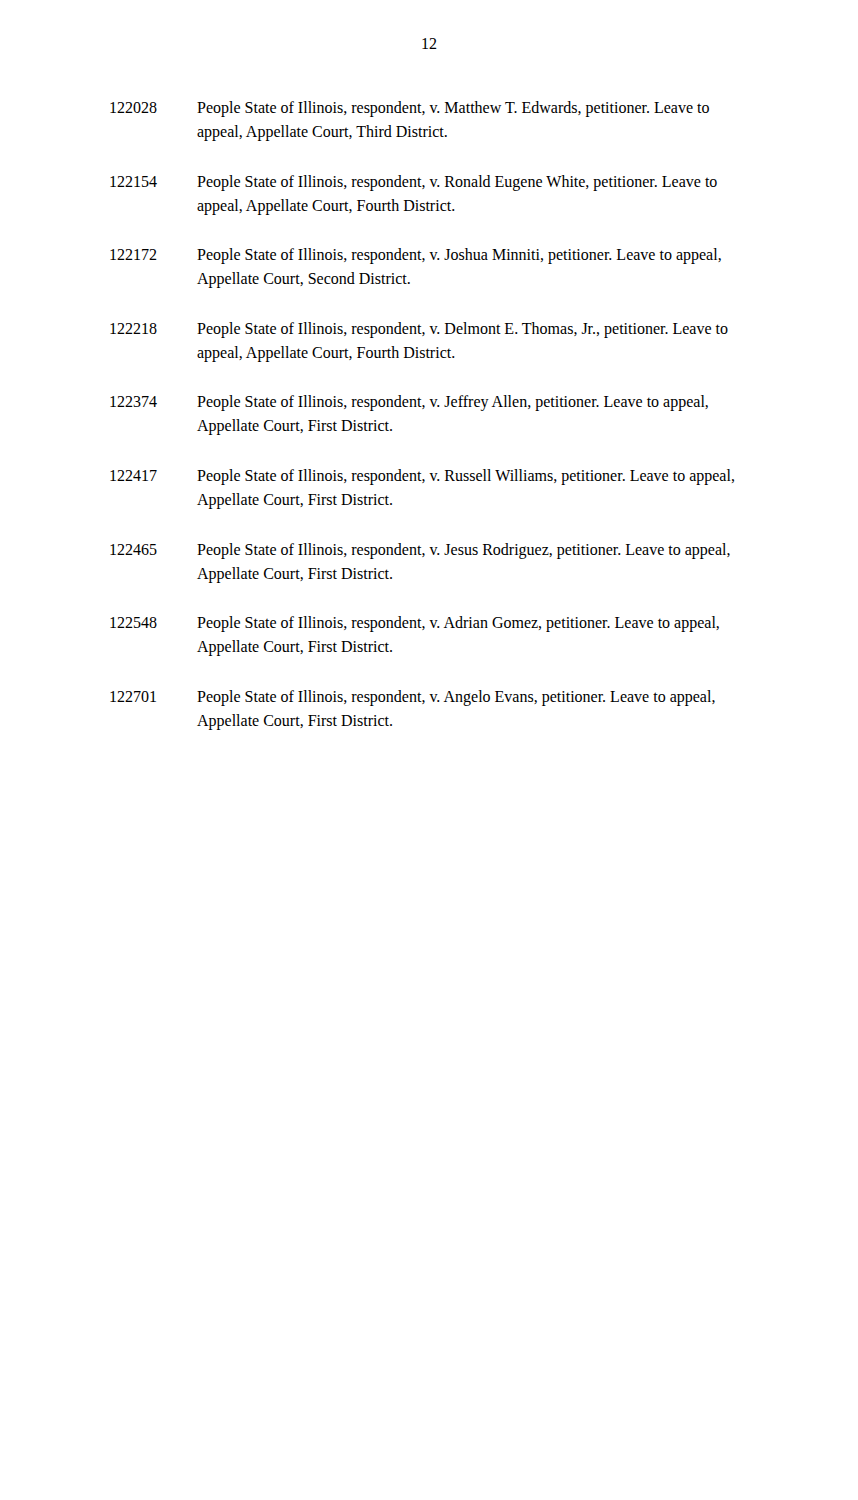12
122028 People State of Illinois, respondent, v. Matthew T. Edwards, petitioner. Leave to appeal, Appellate Court, Third District.
122154 People State of Illinois, respondent, v. Ronald Eugene White, petitioner. Leave to appeal, Appellate Court, Fourth District.
122172 People State of Illinois, respondent, v. Joshua Minniti, petitioner. Leave to appeal, Appellate Court, Second District.
122218 People State of Illinois, respondent, v. Delmont E. Thomas, Jr., petitioner. Leave to appeal, Appellate Court, Fourth District.
122374 People State of Illinois, respondent, v. Jeffrey Allen, petitioner. Leave to appeal, Appellate Court, First District.
122417 People State of Illinois, respondent, v. Russell Williams, petitioner. Leave to appeal, Appellate Court, First District.
122465 People State of Illinois, respondent, v. Jesus Rodriguez, petitioner. Leave to appeal, Appellate Court, First District.
122548 People State of Illinois, respondent, v. Adrian Gomez, petitioner. Leave to appeal, Appellate Court, First District.
122701 People State of Illinois, respondent, v. Angelo Evans, petitioner. Leave to appeal, Appellate Court, First District.